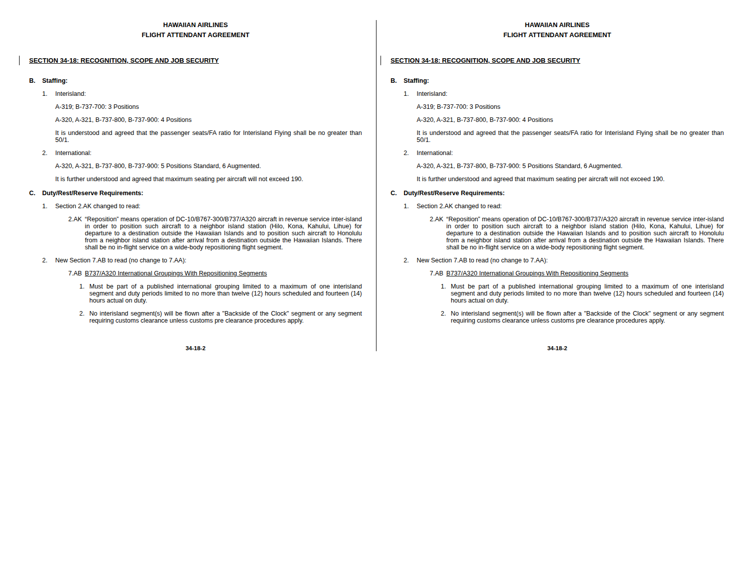HAWAIIAN AIRLINES
FLIGHT ATTENDANT AGREEMENT
SECTION 34-18: RECOGNITION, SCOPE AND JOB SECURITY
B.
Staffing:
1.
Interisland:
A-319; B-737-700: 3 Positions
A-320, A-321, B-737-800, B-737-900: 4 Positions
It is understood and agreed that the passenger seats/FA ratio for Interisland Flying shall be no greater than 50/1.
2.
International:
A-320, A-321, B-737-800, B-737-900: 5 Positions Standard, 6 Augmented.
It is further understood and agreed that maximum seating per aircraft will not exceed 190.
C.
Duty/Rest/Reserve Requirements:
1.
Section 2.AK changed to read:
2.AK
“Reposition” means operation of DC-10/B767-300/B737/A320 aircraft in revenue service inter-island in order to position such aircraft to a neighbor island station (Hilo, Kona, Kahului, Lihue) for departure to a destination outside the Hawaiian Islands and to position such aircraft to Honolulu from a neighbor island station after arrival from a destination outside the Hawaiian Islands. There shall be no in-flight service on a wide-body repositioning flight segment.
2.
New Section 7.AB to read (no change to 7.AA):
7.AB
B737/A320 International Groupings With Repositioning Segments
1.
Must be part of a published international grouping limited to a maximum of one interisland segment and duty periods limited to no more than twelve (12) hours scheduled and fourteen (14) hours actual on duty.
2.
No interisland segment(s) will be flown after a "Backside of the Clock" segment or any segment requiring customs clearance unless customs pre clearance procedures apply.
34-18-2
HAWAIIAN AIRLINES
FLIGHT ATTENDANT AGREEMENT
SECTION 34-18: RECOGNITION, SCOPE AND JOB SECURITY
B.
Staffing:
1.
Interisland:
A-319; B-737-700: 3 Positions
A-320, A-321, B-737-800, B-737-900: 4 Positions
It is understood and agreed that the passenger seats/FA ratio for Interisland Flying shall be no greater than 50/1.
2.
International:
A-320, A-321, B-737-800, B-737-900: 5 Positions Standard, 6 Augmented.
It is further understood and agreed that maximum seating per aircraft will not exceed 190.
C.
Duty/Rest/Reserve Requirements:
1.
Section 2.AK changed to read:
2.AK
“Reposition” means operation of DC-10/B767-300/B737/A320 aircraft in revenue service inter-island in order to position such aircraft to a neighbor island station (Hilo, Kona, Kahului, Lihue) for departure to a destination outside the Hawaiian Islands and to position such aircraft to Honolulu from a neighbor island station after arrival from a destination outside the Hawaiian Islands. There shall be no in-flight service on a wide-body repositioning flight segment.
2.
New Section 7.AB to read (no change to 7.AA):
7.AB
B737/A320 International Groupings With Repositioning Segments
1.
Must be part of a published international grouping limited to a maximum of one interisland segment and duty periods limited to no more than twelve (12) hours scheduled and fourteen (14) hours actual on duty.
2.
No interisland segment(s) will be flown after a "Backside of the Clock" segment or any segment requiring customs clearance unless customs pre clearance procedures apply.
34-18-2